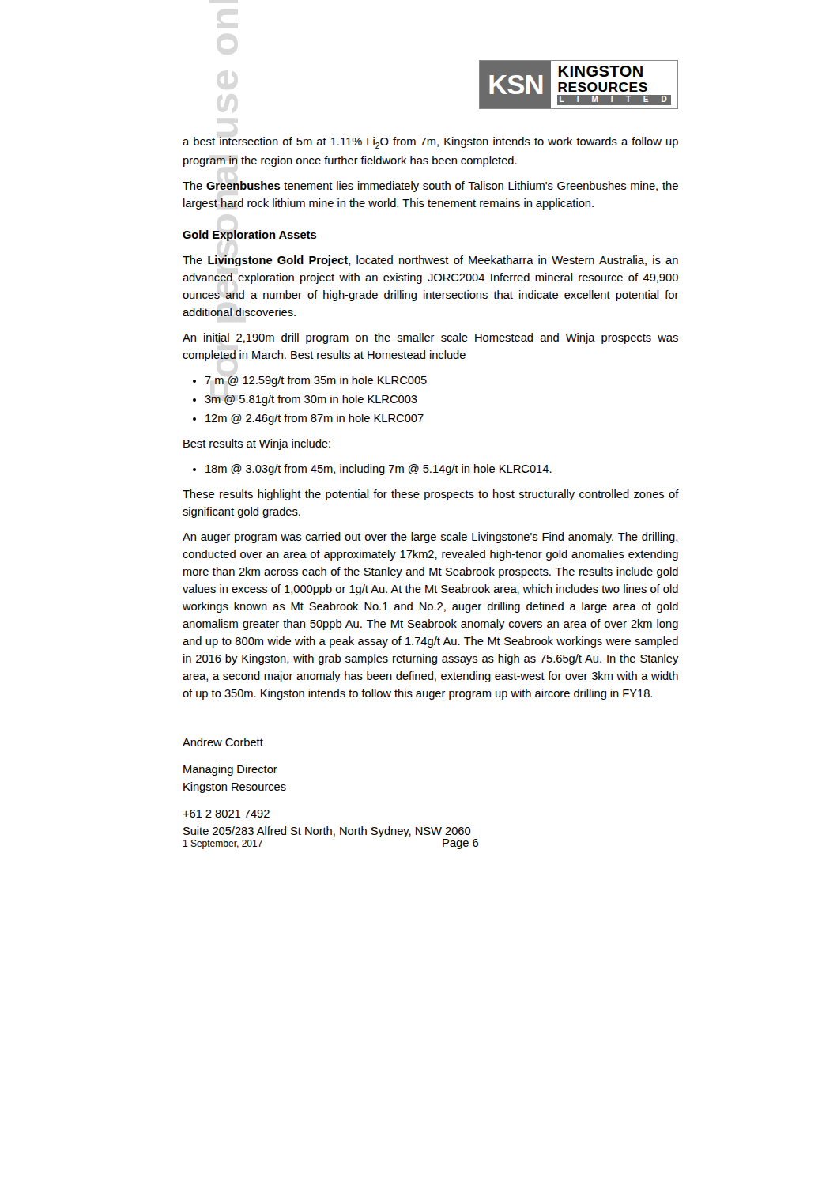For personal use only
KSN
KINGSTON
RESOURCES
L I M I T E D
a best intersection of 5m at 1.11% Li2O from 7m, Kingston intends to work towards a follow up program in the region once further fieldwork has been completed.
The Greenbushes tenement lies immediately south of Talison Lithium's Greenbushes mine, the largest hard rock lithium mine in the world. This tenement remains in application.
Gold Exploration Assets
The Livingstone Gold Project, located northwest of Meekatharra in Western Australia, is an advanced exploration project with an existing JORC2004 Inferred mineral resource of 49,900 ounces and a number of high-grade drilling intersections that indicate excellent potential for additional discoveries.
An initial 2,190m drill program on the smaller scale Homestead and Winja prospects was completed in March. Best results at Homestead include
7 m @ 12.59g/t from 35m in hole KLRC005
3m @ 5.81g/t from 30m in hole KLRC003
12m @ 2.46g/t from 87m in hole KLRC007
Best results at Winja include:
18m @ 3.03g/t from 45m, including 7m @ 5.14g/t in hole KLRC014.
These results highlight the potential for these prospects to host structurally controlled zones of significant gold grades.
An auger program was carried out over the large scale Livingstone's Find anomaly. The drilling, conducted over an area of approximately 17km2, revealed high-tenor gold anomalies extending more than 2km across each of the Stanley and Mt Seabrook prospects. The results include gold values in excess of 1,000ppb or 1g/t Au. At the Mt Seabrook area, which includes two lines of old workings known as Mt Seabrook No.1 and No.2, auger drilling defined a large area of gold anomalism greater than 50ppb Au. The Mt Seabrook anomaly covers an area of over 2km long and up to 800m wide with a peak assay of 1.74g/t Au. The Mt Seabrook workings were sampled in 2016 by Kingston, with grab samples returning assays as high as 75.65g/t Au. In the Stanley area, a second major anomaly has been defined, extending east-west for over 3km with a width of up to 350m. Kingston intends to follow this auger program up with aircore drilling in FY18.
Andrew Corbett
Managing Director
Kingston Resources
+61 2 8021 7492
Suite 205/283 Alfred St North, North Sydney, NSW 2060
1 September, 2017 Page 6